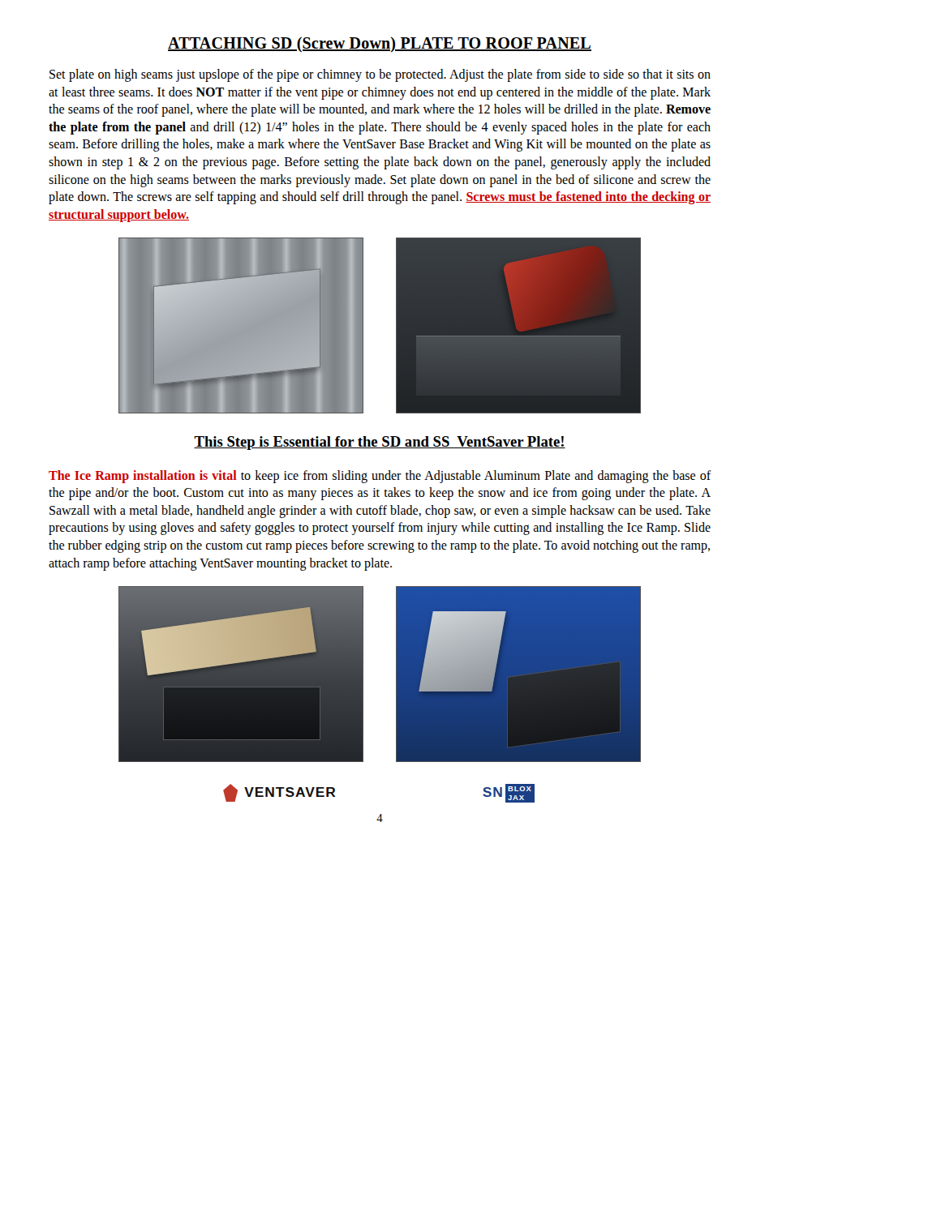ATTACHING SD (Screw Down) PLATE TO ROOF PANEL
Set plate on high seams just upslope of the pipe or chimney to be protected. Adjust the plate from side to side so that it sits on at least three seams. It does NOT matter if the vent pipe or chimney does not end up centered in the middle of the plate. Mark the seams of the roof panel, where the plate will be mounted, and mark where the 12 holes will be drilled in the plate. Remove the plate from the panel and drill (12) 1/4” holes in the plate. There should be 4 evenly spaced holes in the plate for each seam. Before drilling the holes, make a mark where the VentSaver Base Bracket and Wing Kit will be mounted on the plate as shown in step 1 & 2 on the previous page. Before setting the plate back down on the panel, generously apply the included silicone on the high seams between the marks previously made. Set plate down on panel in the bed of silicone and screw the plate down. The screws are self tapping and should self drill through the panel. Screws must be fastened into the decking or structural support below.
This Step is Essential for the SD and SS VentSaver Plate!
The Ice Ramp installation is vital to keep ice from sliding under the Adjustable Aluminum Plate and damaging the base of the pipe and/or the boot. Custom cut into as many pieces as it takes to keep the snow and ice from going under the plate. A Sawzall with a metal blade, handheld angle grinder a with cutoff blade, chop saw, or even a simple hacksaw can be used. Take precautions by using gloves and safety goggles to protect yourself from injury while cutting and installing the Ice Ramp. Slide the rubber edging strip on the custom cut ramp pieces before screwing to the ramp to the plate. To avoid notching out the ramp, attach ramp before attaching VentSaver mounting bracket to plate.
VENTSAVER
SNBLOX
JAX
4